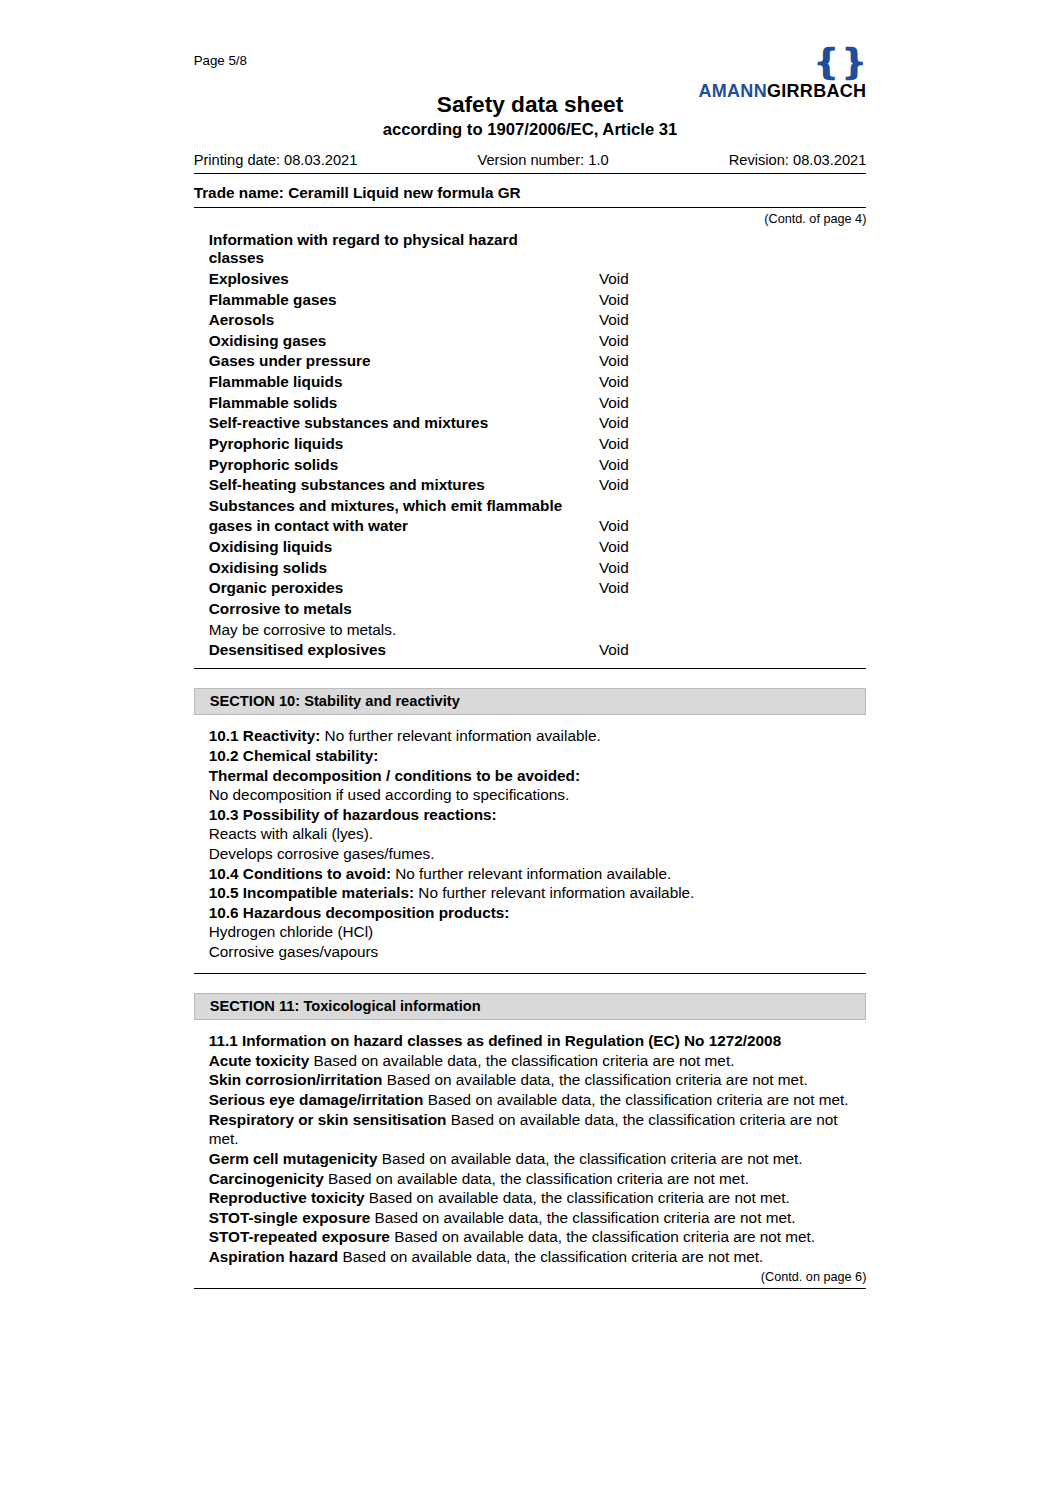❴❵ AMANN GIRRBACH
Page 5/8
Safety data sheet
according to 1907/2006/EC, Article 31
Printing date: 08.03.2021 Version number: 1.0 Revision: 08.03.2021
Trade name: Ceramill Liquid new formula GR
(Contd. of page 4)
| Information with regard to physical hazard classes | |
| Explosives | Void |
| Flammable gases | Void |
| Aerosols | Void |
| Oxidising gases | Void |
| Gases under pressure | Void |
| Flammable liquids | Void |
| Flammable solids | Void |
| Self-reactive substances and mixtures | Void |
| Pyrophoric liquids | Void |
| Pyrophoric solids | Void |
| Self-heating substances and mixtures | Void |
| Substances and mixtures, which emit flammable | |
| gases in contact with water | Void |
| Oxidising liquids | Void |
| Oxidising solids | Void |
| Organic peroxides | Void |
| Corrosive to metals | |
| May be corrosive to metals. | |
| Desensitised explosives | Void |
SECTION 10: Stability and reactivity
10.1 Reactivity: No further relevant information available.
10.2 Chemical stability:
Thermal decomposition / conditions to be avoided:
No decomposition if used according to specifications.
10.3 Possibility of hazardous reactions:
Reacts with alkali (lyes).
Develops corrosive gases/fumes.
10.4 Conditions to avoid: No further relevant information available.
10.5 Incompatible materials: No further relevant information available.
10.6 Hazardous decomposition products:
Hydrogen chloride (HCl)
Corrosive gases/vapours
SECTION 11: Toxicological information
11.1 Information on hazard classes as defined in Regulation (EC) No 1272/2008
Acute toxicity Based on available data, the classification criteria are not met.
Skin corrosion/irritation Based on available data, the classification criteria are not met.
Serious eye damage/irritation Based on available data, the classification criteria are not met.
Respiratory or skin sensitisation Based on available data, the classification criteria are not met.
Germ cell mutagenicity Based on available data, the classification criteria are not met.
Carcinogenicity Based on available data, the classification criteria are not met.
Reproductive toxicity Based on available data, the classification criteria are not met.
STOT-single exposure Based on available data, the classification criteria are not met.
STOT-repeated exposure Based on available data, the classification criteria are not met.
Aspiration hazard Based on available data, the classification criteria are not met.
(Contd. on page 6)